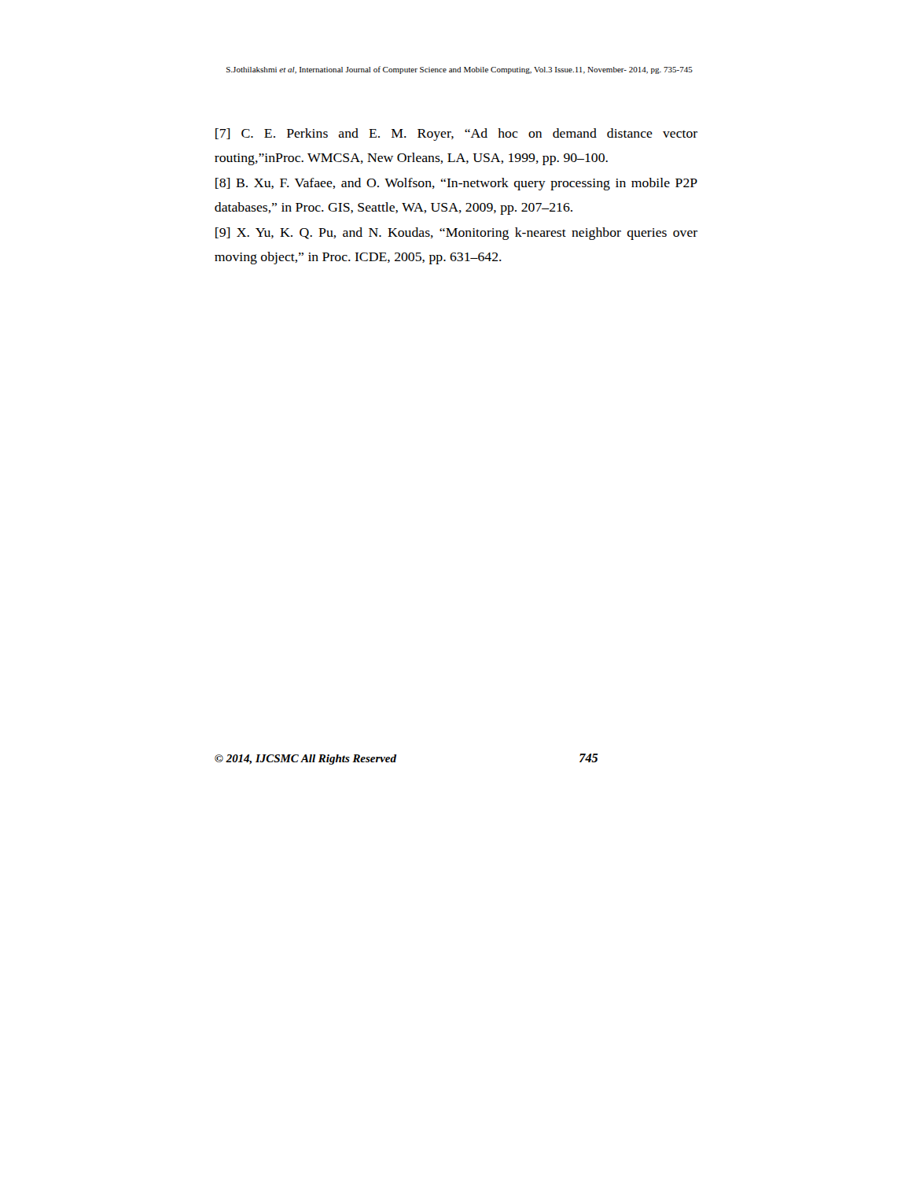S.Jothilakshmi et al, International Journal of Computer Science and Mobile Computing, Vol.3 Issue.11, November- 2014, pg. 735-745
[7] C. E. Perkins and E. M. Royer, “Ad hoc on demand distance vector routing,”inProc. WMCSA, New Orleans, LA, USA, 1999, pp. 90–100.
[8] B. Xu, F. Vafaee, and O. Wolfson, “In-network query processing in mobile P2P databases,” in Proc. GIS, Seattle, WA, USA, 2009, pp. 207–216.
[9] X. Yu, K. Q. Pu, and N. Koudas, “Monitoring k-nearest neighbor queries over moving object,” in Proc. ICDE, 2005, pp. 631–642.
© 2014, IJCSMC All Rights Reserved 745